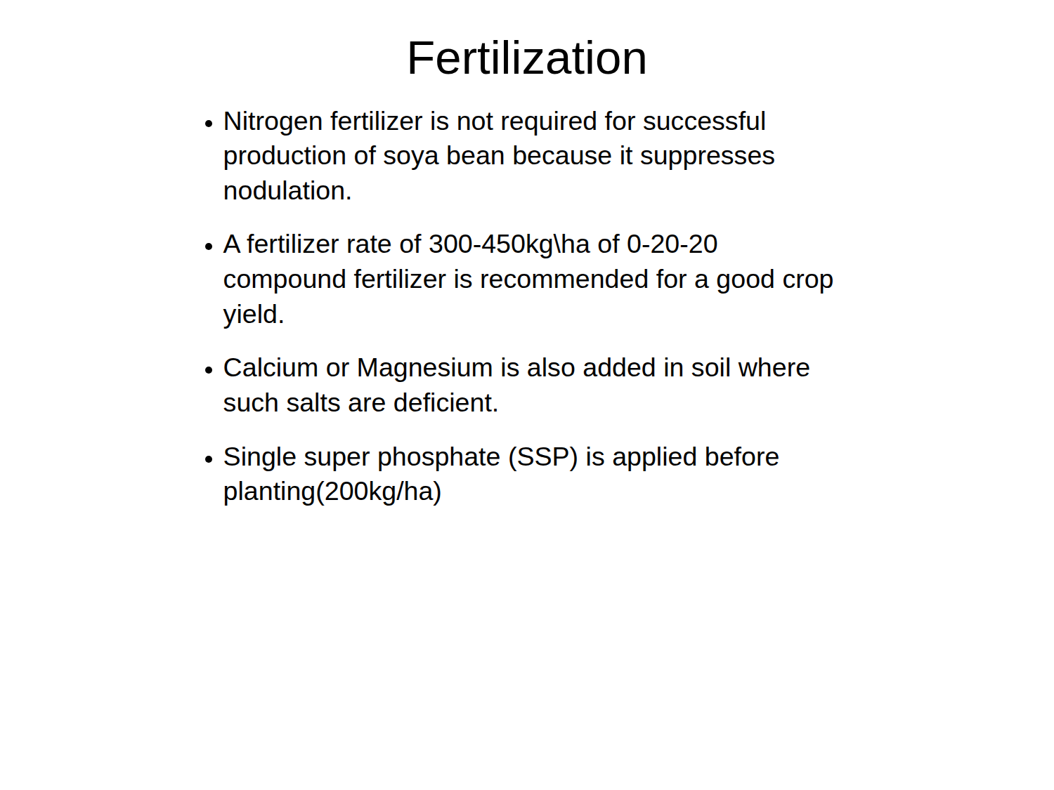Fertilization
Nitrogen fertilizer is not required for successful production of soya bean because it suppresses nodulation.
A fertilizer rate of 300-450kg\ha of 0-20-20 compound fertilizer is recommended for a good crop yield.
Calcium or Magnesium is also added in soil where such salts are deficient.
Single super phosphate (SSP) is applied before planting(200kg/ha)